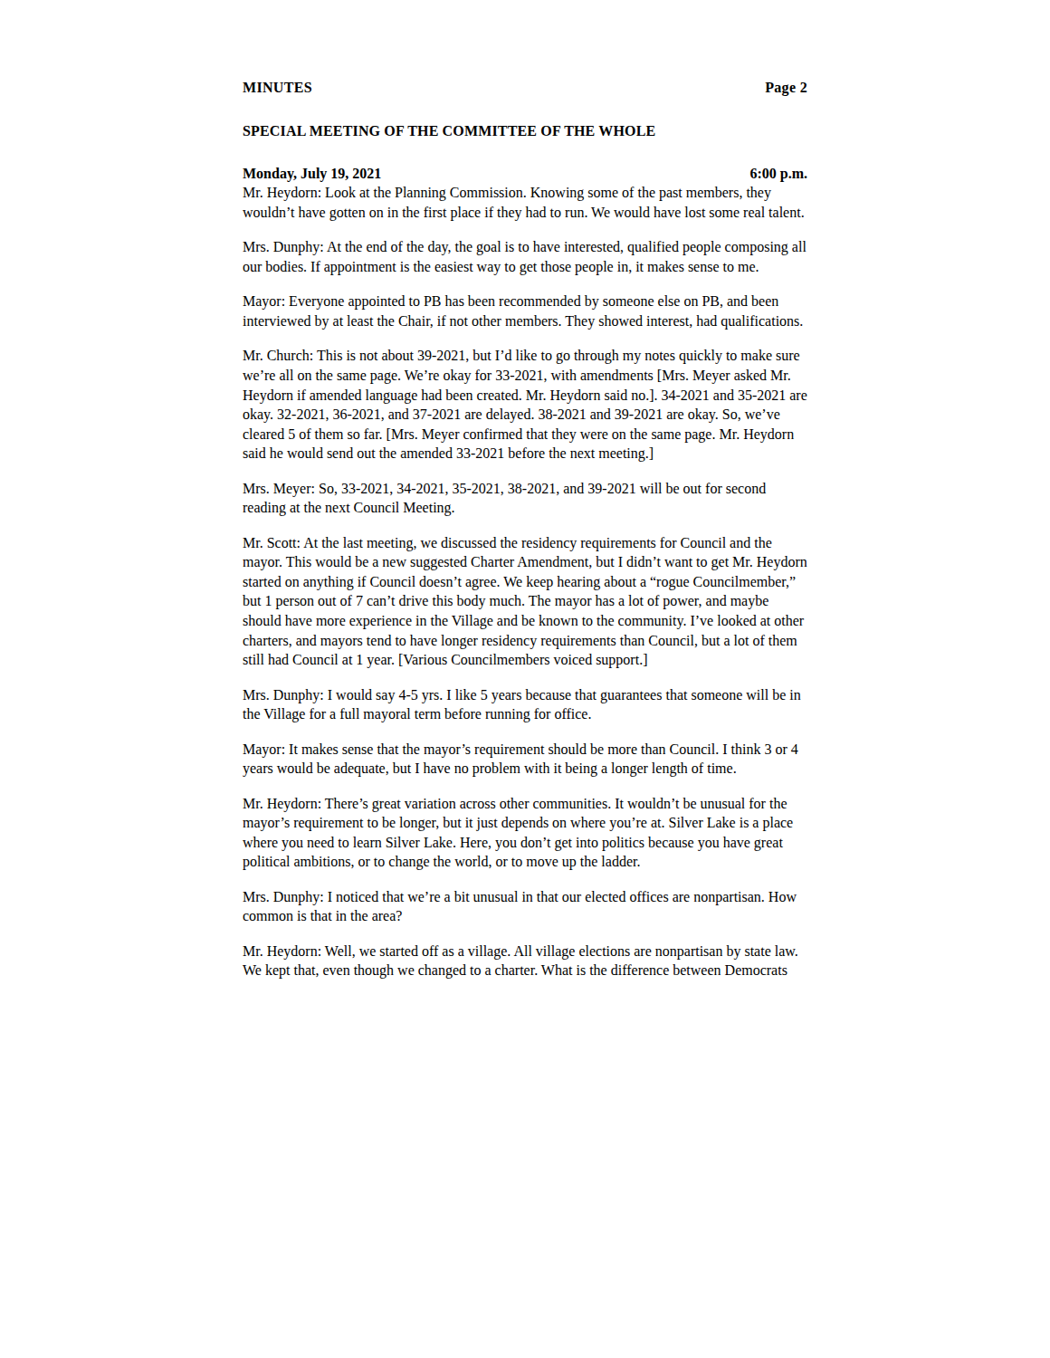MINUTES Page 2
SPECIAL MEETING OF THE COMMITTEE OF THE WHOLE
Monday, July 19, 2021 6:00 p.m.
Mr. Heydorn: Look at the Planning Commission. Knowing some of the past members, they wouldn’t have gotten on in the first place if they had to run. We would have lost some real talent.
Mrs. Dunphy: At the end of the day, the goal is to have interested, qualified people composing all our bodies. If appointment is the easiest way to get those people in, it makes sense to me.
Mayor: Everyone appointed to PB has been recommended by someone else on PB, and been interviewed by at least the Chair, if not other members. They showed interest, had qualifications.
Mr. Church: This is not about 39-2021, but I’d like to go through my notes quickly to make sure we’re all on the same page. We’re okay for 33-2021, with amendments [Mrs. Meyer asked Mr. Heydorn if amended language had been created. Mr. Heydorn said no.]. 34-2021 and 35-2021 are okay. 32-2021, 36-2021, and 37-2021 are delayed. 38-2021 and 39-2021 are okay. So, we’ve cleared 5 of them so far. [Mrs. Meyer confirmed that they were on the same page. Mr. Heydorn said he would send out the amended 33-2021 before the next meeting.]
Mrs. Meyer: So, 33-2021, 34-2021, 35-2021, 38-2021, and 39-2021 will be out for second reading at the next Council Meeting.
Mr. Scott: At the last meeting, we discussed the residency requirements for Council and the mayor. This would be a new suggested Charter Amendment, but I didn’t want to get Mr. Heydorn started on anything if Council doesn’t agree. We keep hearing about a “rogue Councilmember,” but 1 person out of 7 can’t drive this body much. The mayor has a lot of power, and maybe should have more experience in the Village and be known to the community. I’ve looked at other charters, and mayors tend to have longer residency requirements than Council, but a lot of them still had Council at 1 year. [Various Councilmembers voiced support.]
Mrs. Dunphy: I would say 4-5 yrs. I like 5 years because that guarantees that someone will be in the Village for a full mayoral term before running for office.
Mayor: It makes sense that the mayor’s requirement should be more than Council. I think 3 or 4 years would be adequate, but I have no problem with it being a longer length of time.
Mr. Heydorn: There’s great variation across other communities. It wouldn’t be unusual for the mayor’s requirement to be longer, but it just depends on where you’re at. Silver Lake is a place where you need to learn Silver Lake. Here, you don’t get into politics because you have great political ambitions, or to change the world, or to move up the ladder.
Mrs. Dunphy: I noticed that we’re a bit unusual in that our elected offices are nonpartisan. How common is that in the area?
Mr. Heydorn: Well, we started off as a village. All village elections are nonpartisan by state law. We kept that, even though we changed to a charter. What is the difference between Democrats